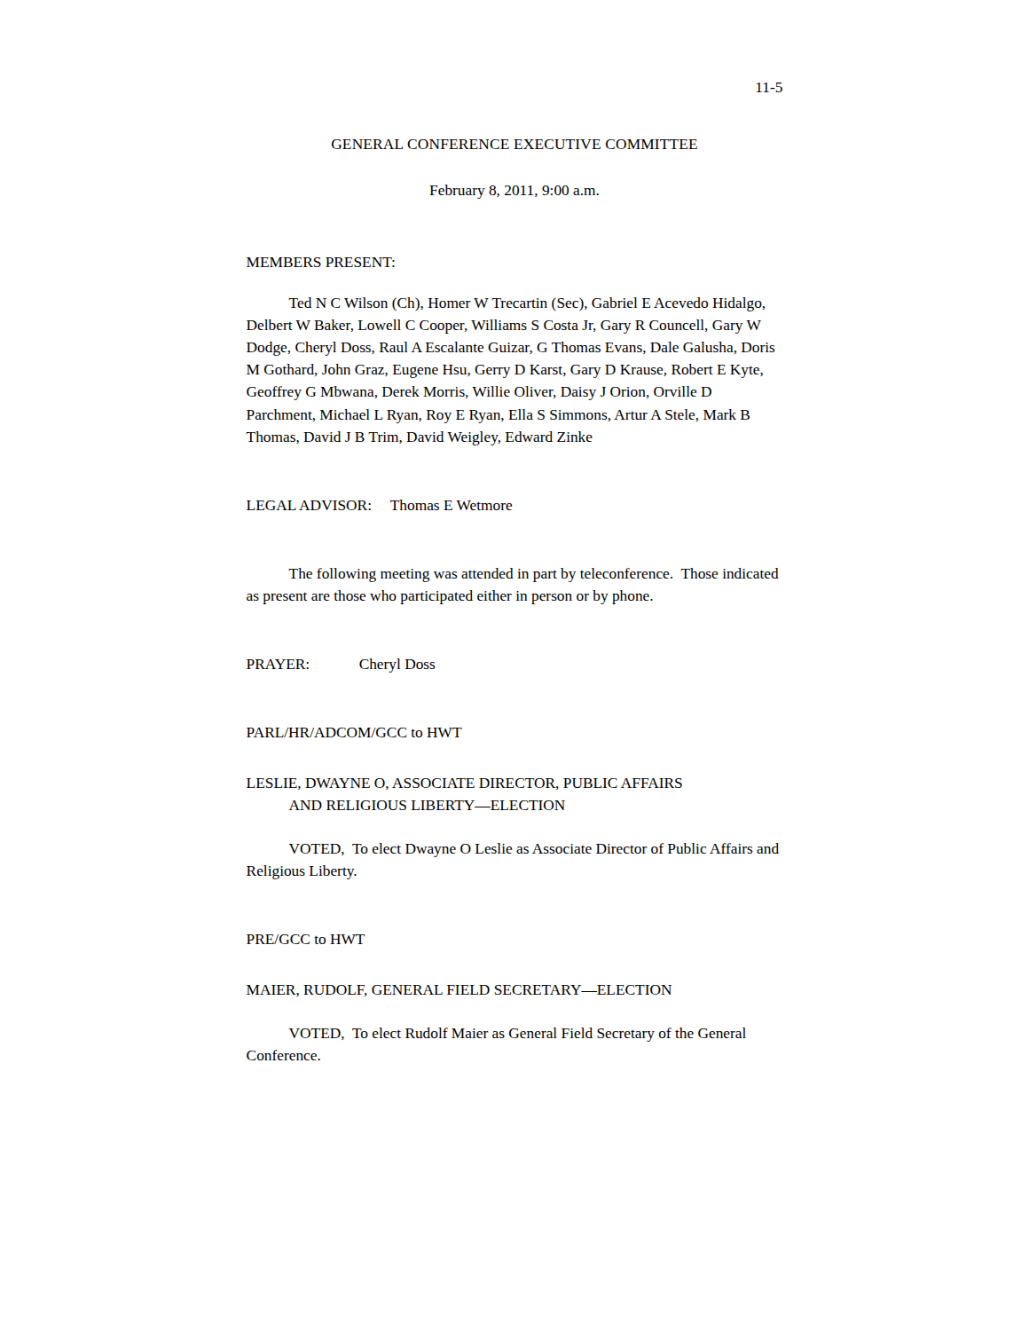11-5
GENERAL CONFERENCE EXECUTIVE COMMITTEE
February 8, 2011, 9:00 a.m.
MEMBERS PRESENT:
Ted N C Wilson (Ch), Homer W Trecartin (Sec), Gabriel E Acevedo Hidalgo, Delbert W Baker, Lowell C Cooper, Williams S Costa Jr, Gary R Councell, Gary W Dodge, Cheryl Doss, Raul A Escalante Guizar, G Thomas Evans, Dale Galusha, Doris M Gothard, John Graz, Eugene Hsu, Gerry D Karst, Gary D Krause, Robert E Kyte, Geoffrey G Mbwana, Derek Morris, Willie Oliver, Daisy J Orion, Orville D Parchment, Michael L Ryan, Roy E Ryan, Ella S Simmons, Artur A Stele, Mark B Thomas, David J B Trim, David Weigley, Edward Zinke
LEGAL ADVISOR: Thomas E Wetmore
The following meeting was attended in part by teleconference. Those indicated as present are those who participated either in person or by phone.
PRAYER: Cheryl Doss
PARL/HR/ADCOM/GCC to HWT
LESLIE, DWAYNE O, ASSOCIATE DIRECTOR, PUBLIC AFFAIRSAND RELIGIOUS LIBERTY—ELECTION
VOTED, To elect Dwayne O Leslie as Associate Director of Public Affairs and Religious Liberty.
PRE/GCC to HWT
MAIER, RUDOLF, GENERAL FIELD SECRETARY—ELECTION
VOTED, To elect Rudolf Maier as General Field Secretary of the General Conference.